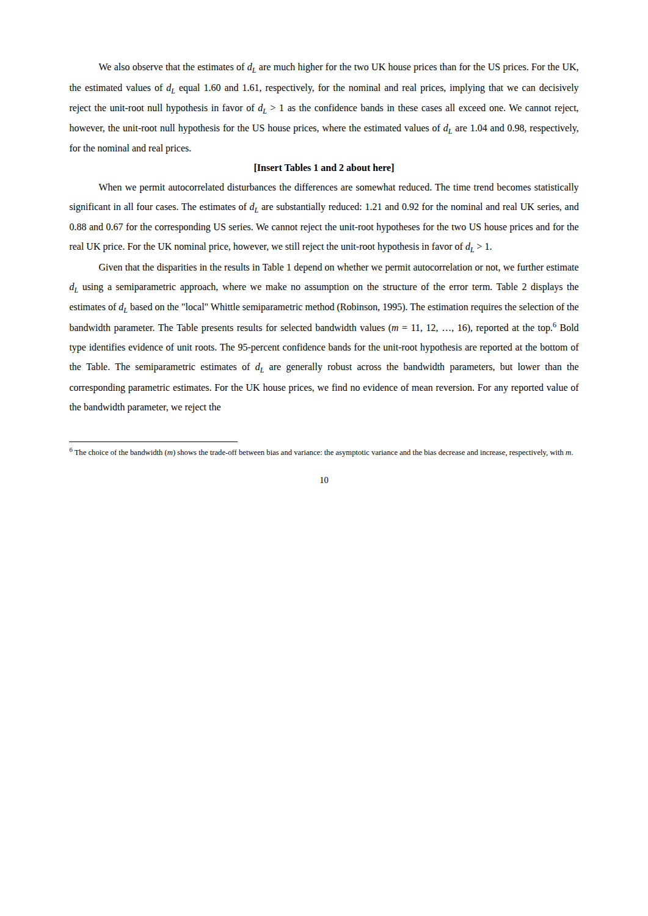We also observe that the estimates of dL are much higher for the two UK house prices than for the US prices. For the UK, the estimated values of dL equal 1.60 and 1.61, respectively, for the nominal and real prices, implying that we can decisively reject the unit-root null hypothesis in favor of dL > 1 as the confidence bands in these cases all exceed one. We cannot reject, however, the unit-root null hypothesis for the US house prices, where the estimated values of dL are 1.04 and 0.98, respectively, for the nominal and real prices.
[Insert Tables 1 and 2 about here]
When we permit autocorrelated disturbances the differences are somewhat reduced. The time trend becomes statistically significant in all four cases. The estimates of dL are substantially reduced: 1.21 and 0.92 for the nominal and real UK series, and 0.88 and 0.67 for the corresponding US series. We cannot reject the unit-root hypotheses for the two US house prices and for the real UK price. For the UK nominal price, however, we still reject the unit-root hypothesis in favor of dL > 1.
Given that the disparities in the results in Table 1 depend on whether we permit autocorrelation or not, we further estimate dL using a semiparametric approach, where we make no assumption on the structure of the error term. Table 2 displays the estimates of dL based on the "local" Whittle semiparametric method (Robinson, 1995). The estimation requires the selection of the bandwidth parameter. The Table presents results for selected bandwidth values (m = 11, 12, …, 16), reported at the top.6 Bold type identifies evidence of unit roots. The 95-percent confidence bands for the unit-root hypothesis are reported at the bottom of the Table. The semiparametric estimates of dL are generally robust across the bandwidth parameters, but lower than the corresponding parametric estimates. For the UK house prices, we find no evidence of mean reversion. For any reported value of the bandwidth parameter, we reject the
6 The choice of the bandwidth (m) shows the trade-off between bias and variance: the asymptotic variance and the bias decrease and increase, respectively, with m.
10